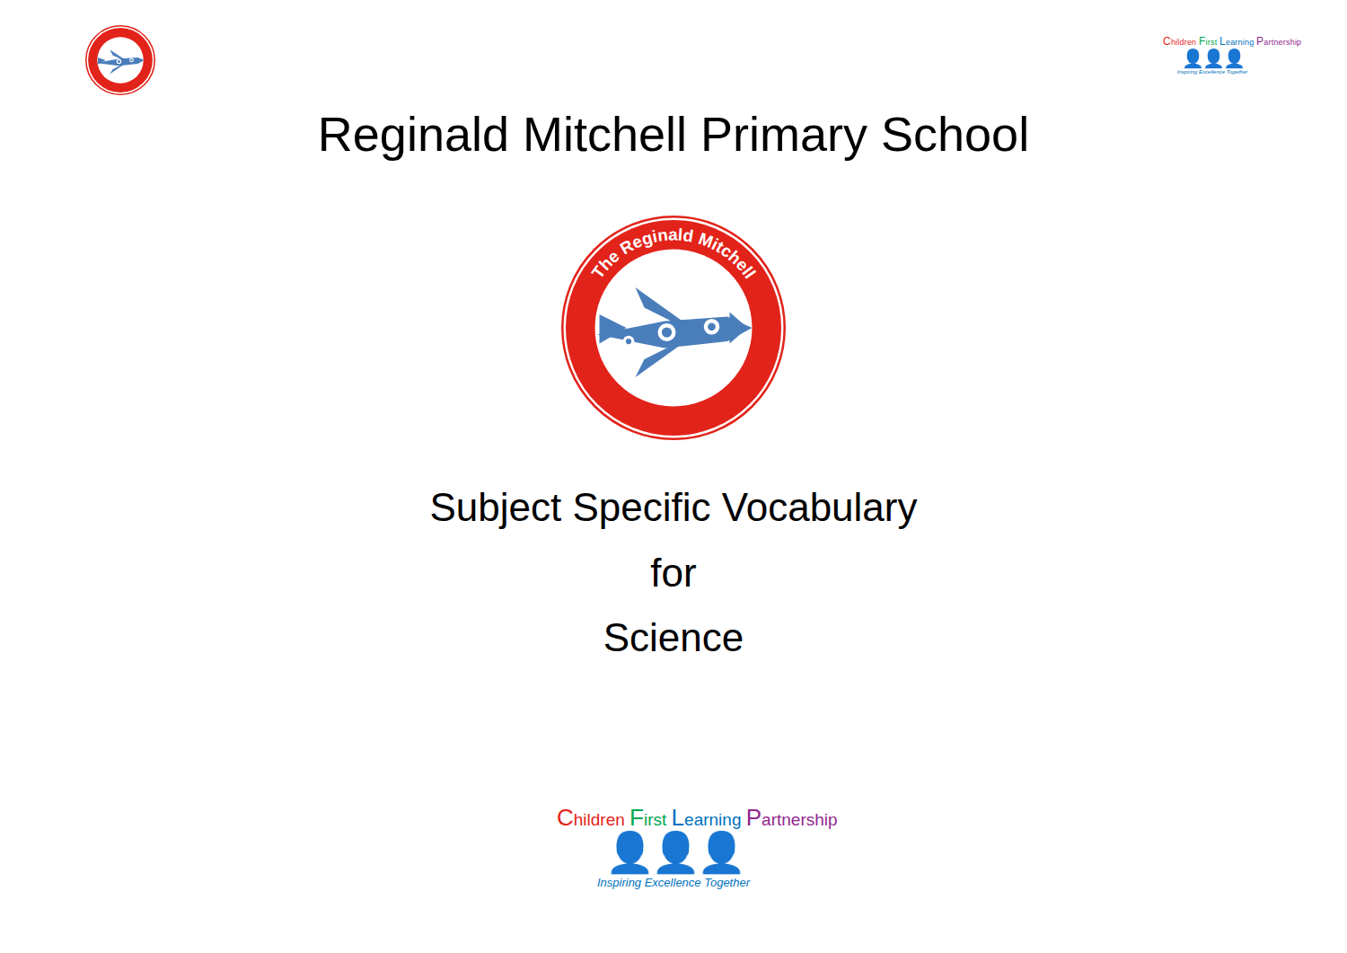Children First Learning Partnership
👤👤👤
Inspiring Excellence Together
Reginald Mitchell Primary School
The Reginald Mitchell Primary School
Subject Specific Vocabulary
for
Science
Children First Learning Partnership
👤👤👤
Inspiring Excellence Together